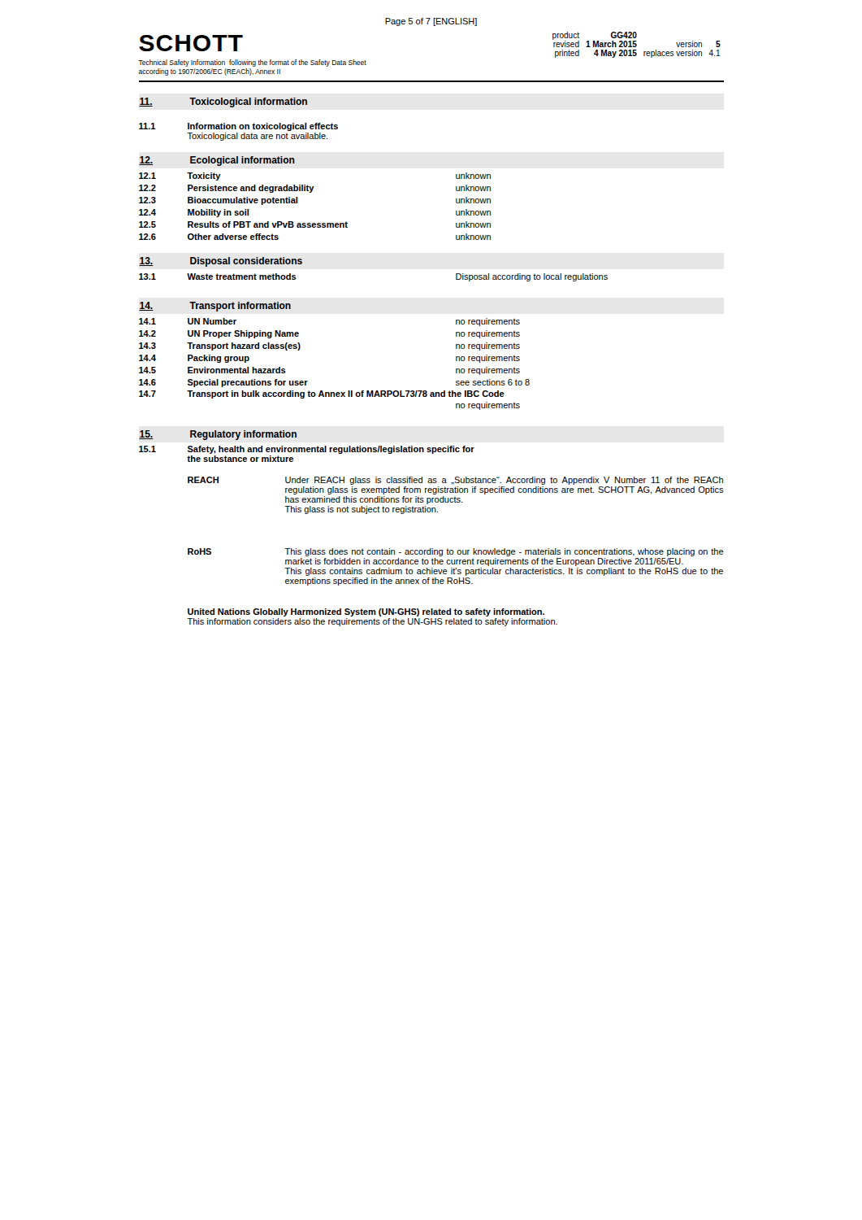Page 5 of 7 [ENGLISH]
SCHOTT
Technical Safety Information following the format of the Safety Data Sheet
according to 1907/2006/EC (REACh), Annex II
| product | GG420 | | |
| revised | 1 March 2015 | version | 5 |
| printed | 4 May 2015 | replaces version | 4.1 |
| 11. | Toxicological information |
11.1
Information on toxicological effects
Toxicological data are not available.
| 12. | Ecological information |
12.1
Toxicity
unknown
12.2
Persistence and degradability
unknown
12.3
Bioaccumulative potential
unknown
12.4
Mobility in soil
unknown
12.5
Results of PBT and vPvB assessment
unknown
12.6
Other adverse effects
unknown
| 13. | Disposal considerations |
13.1
Waste treatment methods
Disposal according to local regulations
| 14. | Transport information |
14.1
UN Number
no requirements
14.2
UN Proper Shipping Name
no requirements
14.3
Transport hazard class(es)
no requirements
14.4
Packing group
no requirements
14.5
Environmental hazards
no requirements
14.6
Special precautions for user
see sections 6 to 8
14.7
Transport in bulk according to Annex II of MARPOL73/78 and the IBC Code
no requirements
| 15. | Regulatory information |
15.1
Safety, health and environmental regulations/legislation specific for
the substance or mixture
REACH
Under REACH glass is classified as a „Substance“. According to Appendix V Number 11 of the REACh regulation glass is exempted from registration if specified conditions are met. SCHOTT AG, Advanced Optics has examined this conditions for its products.
This glass is not subject to registration.
RoHS
This glass does not contain - according to our knowledge - materials in concentrations, whose placing on the market is forbidden in accordance to the current requirements of the European Directive 2011/65/EU.
This glass contains cadmium to achieve it's particular characteristics. It is compliant to the RoHS due to the exemptions specified in the annex of the RoHS.
United Nations Globally Harmonized System (UN-GHS) related to safety information.
This information considers also the requirements of the UN-GHS related to safety information.